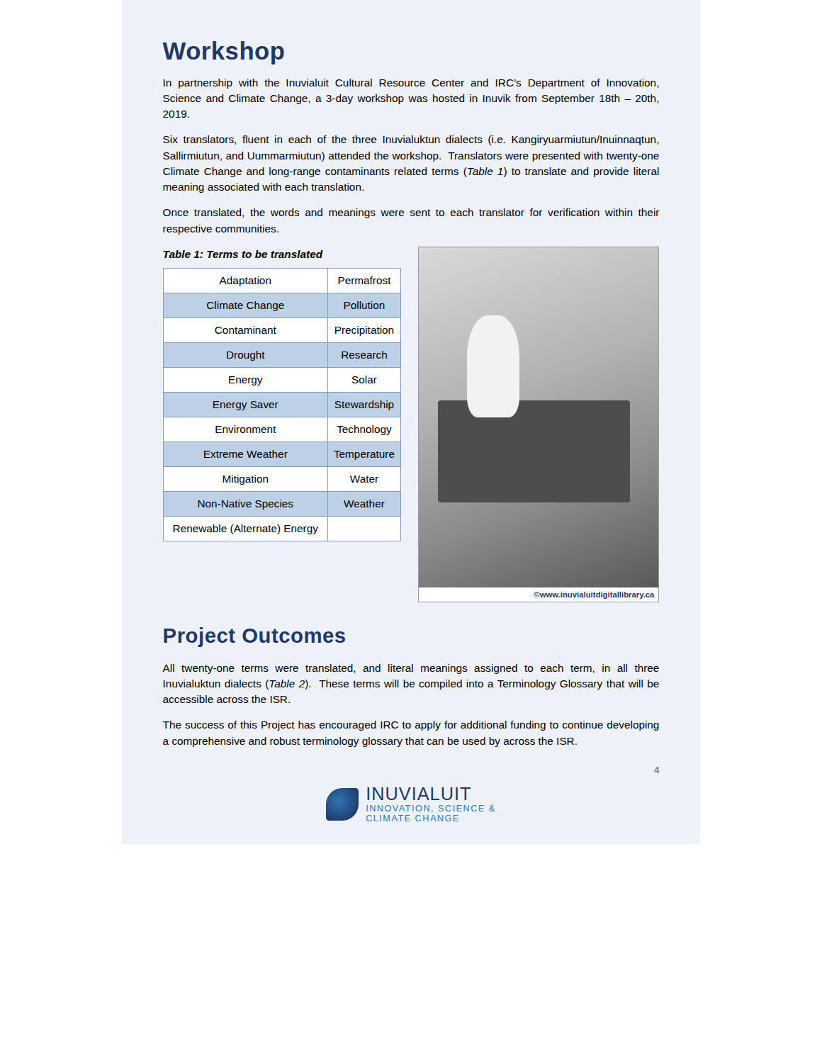Workshop
In partnership with the Inuvialuit Cultural Resource Center and IRC’s Department of Innovation, Science and Climate Change, a 3-day workshop was hosted in Inuvik from September 18th – 20th, 2019.
Six translators, fluent in each of the three Inuvialuktun dialects (i.e. Kangiryuarmiutun/Inuinnaqtun, Sallirmiutun, and Uummarmiutun) attended the workshop. Translators were presented with twenty-one Climate Change and long-range contaminants related terms (Table 1) to translate and provide literal meaning associated with each translation.
Once translated, the words and meanings were sent to each translator for verification within their respective communities.
Table 1: Terms to be translated
| Adaptation | Permafrost |
| Climate Change | Pollution |
| Contaminant | Precipitation |
| Drought | Research |
| Energy | Solar |
| Energy Saver | Stewardship |
| Environment | Technology |
| Extreme Weather | Temperature |
| Mitigation | Water |
| Non-Native Species | Weather |
| Renewable (Alternate) Energy | |
©www.inuvialuitdigitallibrary.ca
Project Outcomes
All twenty-one terms were translated, and literal meanings assigned to each term, in all three Inuvialuktun dialects (Table 2). These terms will be compiled into a Terminology Glossary that will be accessible across the ISR.
The success of this Project has encouraged IRC to apply for additional funding to continue developing a comprehensive and robust terminology glossary that can be used by across the ISR.
4
INUVIALUIT
INNOVATION, SCIENCE &
CLIMATE CHANGE